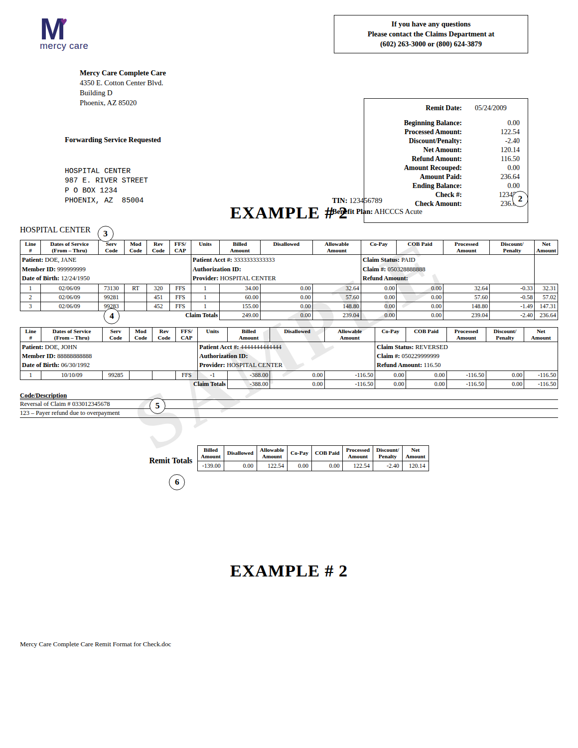SAMPLE
M♥
mercy care
If you have any questions
Please contact the Claims Department at
(602) 263-3000 or (800) 624-3879
Mercy Care Complete Care
4350 E. Cotton Center Blvd.
Building D
Phoenix, AZ 85020
Forwarding Service Requested
HOSPITAL CENTER
987 E. RIVER STREET
P O BOX 1234
PHOENIX, AZ 85004
| Remit Date: | 05/24/2009 |
| Beginning Balance: | 0.00 |
| Processed Amount: | 122.54 |
| Discount/Penalty: | -2.40 |
| Net Amount: | 120.14 |
| Refund Amount: | 116.50 |
| Amount Recouped: | 0.00 |
| Amount Paid: | 236.64 |
| Ending Balance: | 0.00 |
| Check #: | 123456 |
| Check Amount: | 236.64 |
EXAMPLE # 2
2
TIN: 123456789
Benefit Plan: AHCCCS Acute
HOSPITAL CENTER 3
| Patient: DOE, JANE Member ID: 999999999 Date of Birth: 12/24/1950 | Patient Acct #: 3333333333333 Authorization ID: Provider: HOSPITAL CENTER | Claim Status: PAID Claim #: 050328888888 Refund Amount: |
| Line # | Dates of Service (From – Thru) | Serv Code | Mod Code | Rev Code | FFS/ CAP | Units | Billed Amount | Disallowed | Allowable Amount | Co-Pay | COB Paid | Processed Amount | Discount/ Penalty | Net Amount |
| 1 | 02/06/09 | 73130 | RT | 320 | FFS | 1 | 34.00 | 0.00 | 32.64 | 0.00 | 0.00 | 32.64 | -0.33 | 32.31 |
| 2 | 02/06/09 | 99281 | | 451 | FFS | 1 | 60.00 | 0.00 | 57.60 | 0.00 | 0.00 | 57.60 | -0.58 | 57.02 |
| 3 | 02/06/09 | 99283 | | 452 | FFS | 1 | 155.00 | 0.00 | 148.80 | 0.00 | 0.00 | 148.80 | -1.49 | 147.31 |
| 4 Claim Totals | 249.00 | 0.00 | 239.04 | 0.00 | 0.00 | 239.04 | -2.40 | 236.64 |
| Patient: DOE, JOHN Member ID: 88888888888 Date of Birth: 06/30/1992 | Patient Acct #: 4444444444444 Authorization ID: Provider: HOSPITAL CENTER | Claim Status: REVERSED Claim #: 050229999999 Refund Amount: 116.50 |
| Line # | Dates of Service (From – Thru) | Serv Code | Mod Code | Rev Code | FFS/ CAP | Units | Billed Amount | Disallowed | Allowable Amount | Co-Pay | COB Paid | Processed Amount | Discount/ Penalty | Net Amount |
| 1 | 10/10/09 | 99285 | | | FFS | -1 | -388.00 | 0.00 | -116.50 | 0.00 | 0.00 | -116.50 | 0.00 | -116.50 |
| Claim Totals | -388.00 | 0.00 | -116.50 | 0.00 | 0.00 | -116.50 | 0.00 | -116.50 |
Code/Description
Reversal of Claim # 033012345678 5
123 – Payer refund due to overpayment
Remit Totals
6
| Billed Amount | Disallowed | Allowable Amount | Co-Pay | COB Paid | Processed Amount | Discount/ Penalty | Net Amount |
| --- | --- | --- | --- | --- | --- | --- | --- |
| -139.00 | 0.00 | 122.54 | 0.00 | 0.00 | 122.54 | -2.40 | 120.14 |
EXAMPLE # 2
Mercy Care Complete Care Remit Format for Check.doc